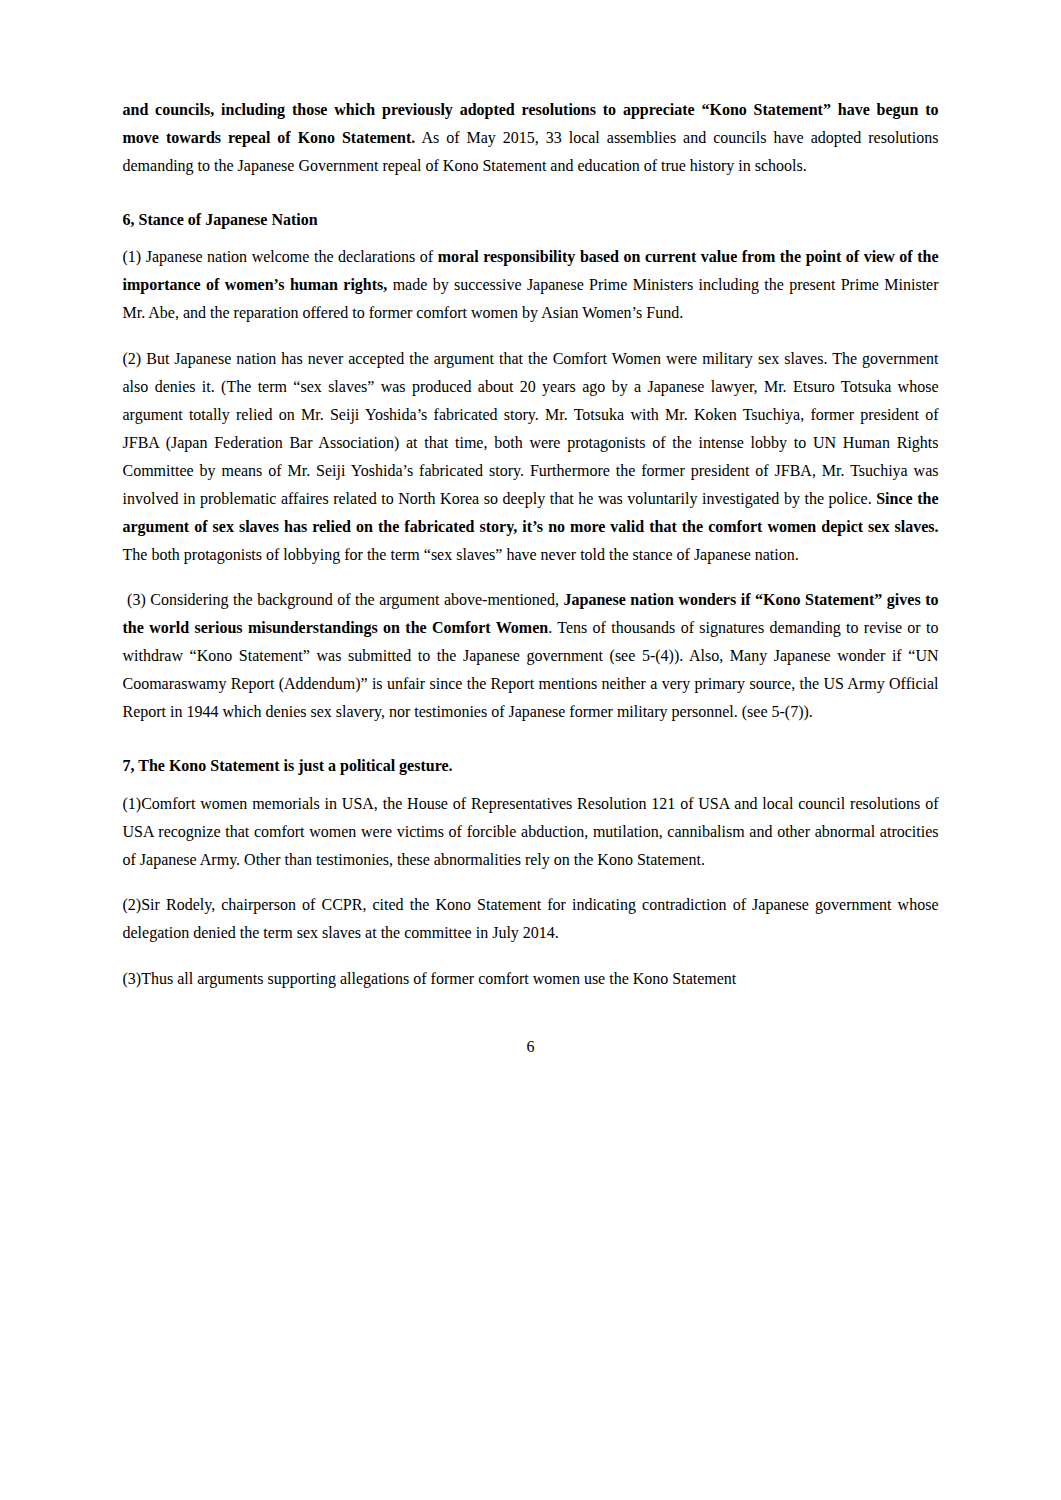and councils, including those which previously adopted resolutions to appreciate “Kono Statement” have begun to move towards repeal of Kono Statement. As of May 2015, 33 local assemblies and councils have adopted resolutions demanding to the Japanese Government repeal of Kono Statement and education of true history in schools.
6, Stance of Japanese Nation
(1) Japanese nation welcome the declarations of moral responsibility based on current value from the point of view of the importance of women’s human rights, made by successive Japanese Prime Ministers including the present Prime Minister Mr. Abe, and the reparation offered to former comfort women by Asian Women’s Fund.
(2) But Japanese nation has never accepted the argument that the Comfort Women were military sex slaves. The government also denies it. (The term “sex slaves” was produced about 20 years ago by a Japanese lawyer, Mr. Etsuro Totsuka whose argument totally relied on Mr. Seiji Yoshida’s fabricated story. Mr. Totsuka with Mr. Koken Tsuchiya, former president of JFBA (Japan Federation Bar Association) at that time, both were protagonists of the intense lobby to UN Human Rights Committee by means of Mr. Seiji Yoshida’s fabricated story. Furthermore the former president of JFBA, Mr. Tsuchiya was involved in problematic affaires related to North Korea so deeply that he was voluntarily investigated by the police. Since the argument of sex slaves has relied on the fabricated story, it’s no more valid that the comfort women depict sex slaves. The both protagonists of lobbying for the term “sex slaves” have never told the stance of Japanese nation.
(3) Considering the background of the argument above-mentioned, Japanese nation wonders if “Kono Statement” gives to the world serious misunderstandings on the Comfort Women. Tens of thousands of signatures demanding to revise or to withdraw “Kono Statement” was submitted to the Japanese government (see 5-(4)). Also, Many Japanese wonder if “UN Coomaraswamy Report (Addendum)” is unfair since the Report mentions neither a very primary source, the US Army Official Report in 1944 which denies sex slavery, nor testimonies of Japanese former military personnel. (see 5-(7)).
7, The Kono Statement is just a political gesture.
(1)Comfort women memorials in USA, the House of Representatives Resolution 121 of USA and local council resolutions of USA recognize that comfort women were victims of forcible abduction, mutilation, cannibalism and other abnormal atrocities of Japanese Army. Other than testimonies, these abnormalities rely on the Kono Statement.
(2)Sir Rodely, chairperson of CCPR, cited the Kono Statement for indicating contradiction of Japanese government whose delegation denied the term sex slaves at the committee in July 2014.
(3)Thus all arguments supporting allegations of former comfort women use the Kono Statement
6